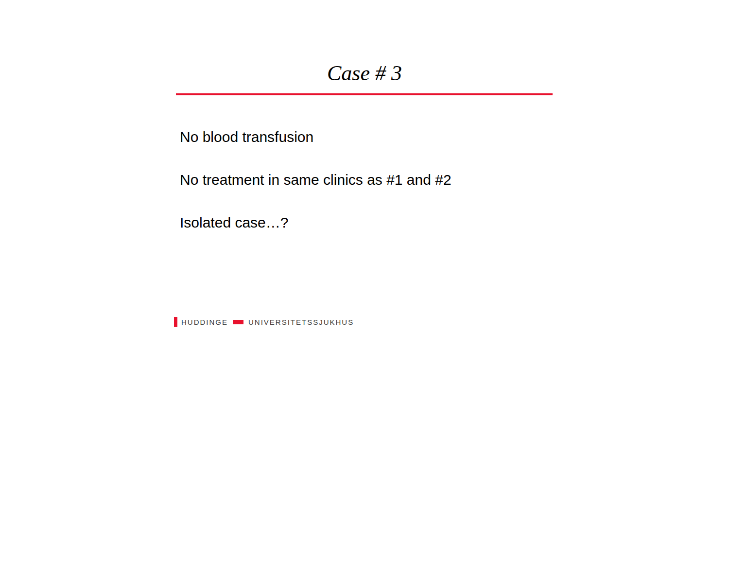Case # 3
No blood transfusion
No treatment in same clinics as #1 and #2
Isolated case…?
HUDDINGE UNIVERSITETSSJUKHUS